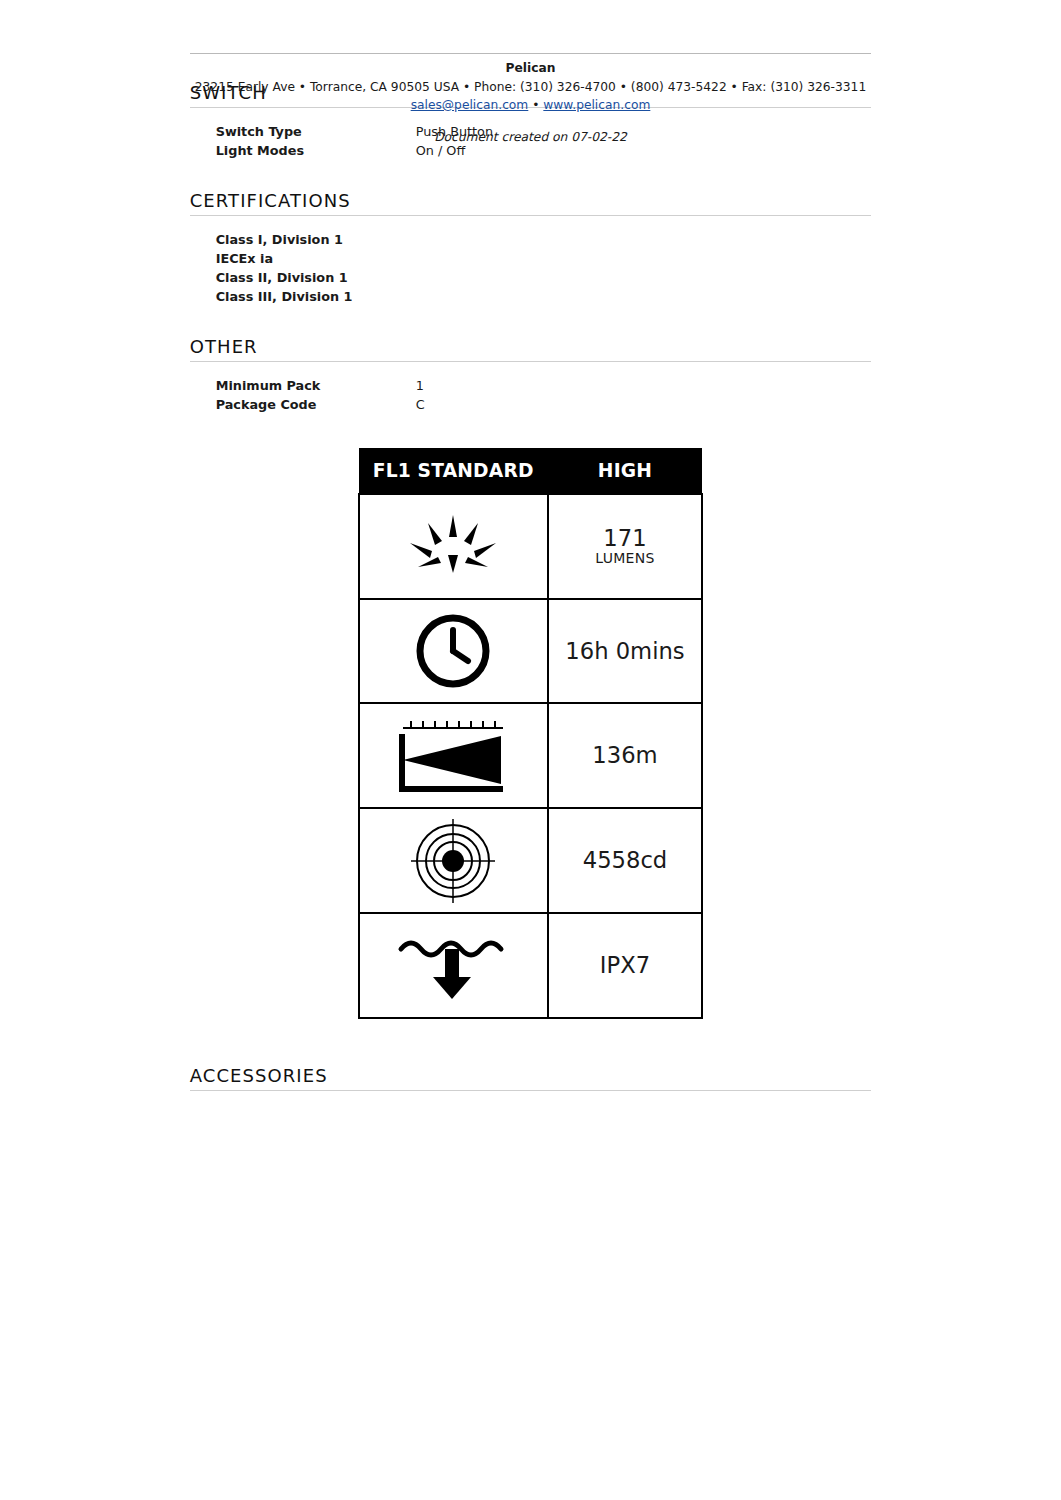SWITCH
| Switch Type | Push Button |
| Light Modes | On / Off |
CERTIFICATIONS
Class I, Division 1
IECEx ia
Class II, Division 1
Class III, Division 1
OTHER
| Minimum Pack | 1 |
| Package Code | C |
| FL1 STANDARD | HIGH |
| --- | --- |
| | 171 LUMENS |
| | 16h 0mins |
| | 136m |
| | 4558cd |
| | IPX7 |
ACCESSORIES
Pelican
23215 Early Ave • Torrance, CA 90505 USA • Phone: (310) 326-4700 • (800) 473-5422 • Fax: (310) 326-3311
sales@pelican.com • www.pelican.com
Document created on 07-02-22